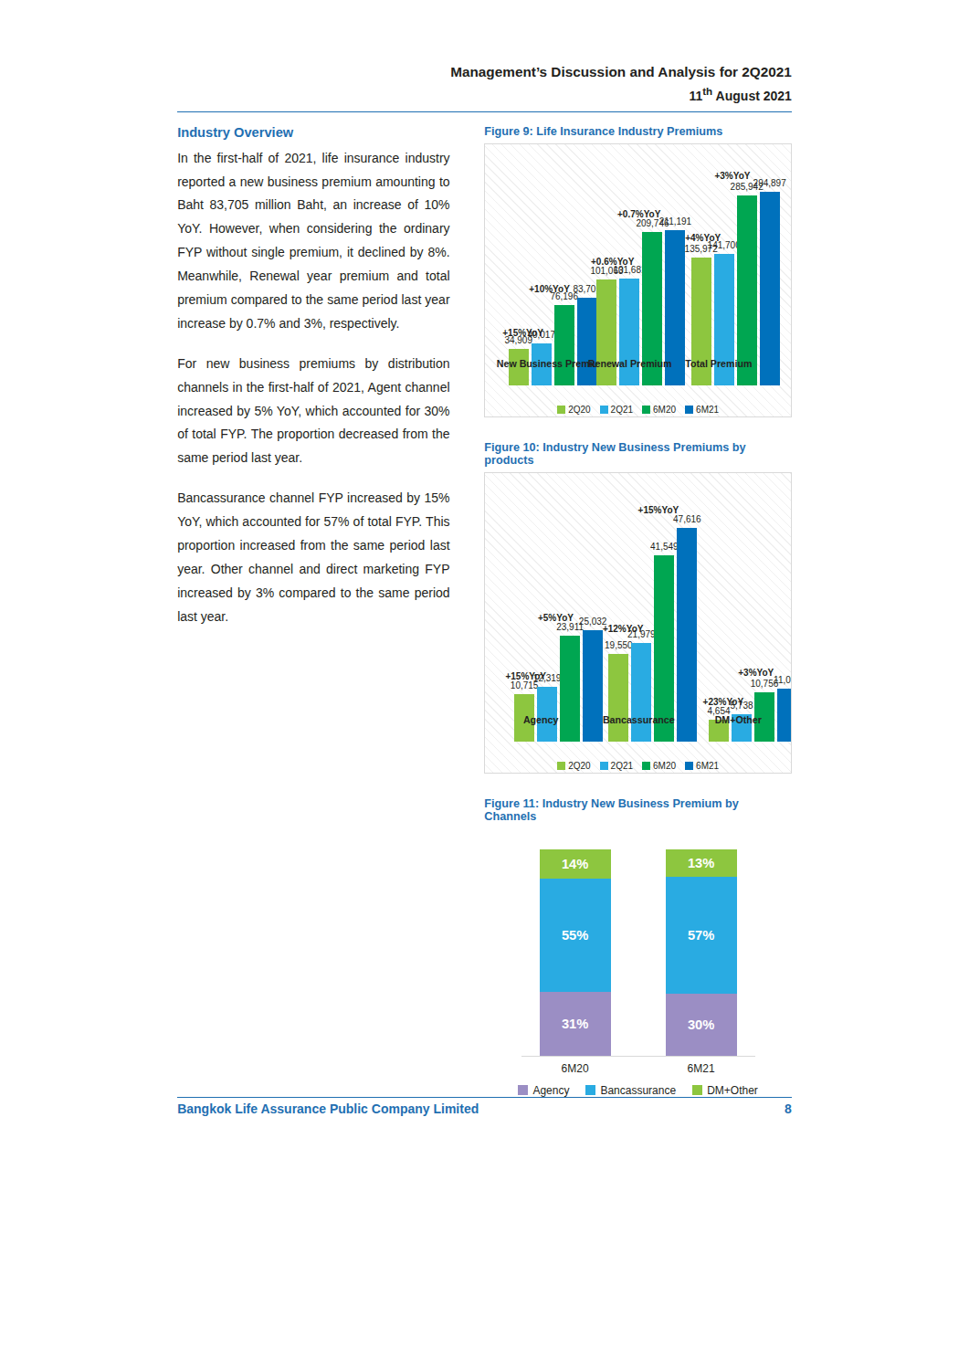Management’s Discussion and Analysis for 2Q2021
11th August 2021
Industry Overview
In the first-half of 2021, life insurance industry reported a new business premium amounting to Baht 83,705 million Baht, an increase of 10% YoY. However, when considering the ordinary FYP without single premium, it declined by 8%. Meanwhile, Renewal year premium and total premium compared to the same period last year increase by 0.7% and 3%, respectively.
For new business premiums by distribution channels in the first-half of 2021, Agent channel increased by 5% YoY, which accounted for 30% of total FYP. The proportion decreased from the same period last year.
Bancassurance channel FYP increased by 15% YoY, which accounted for 57% of total FYP. This proportion increased from the same period last year. Other channel and direct marketing FYP increased by 3% compared to the same period last year.
Figure 9: Life Insurance Industry Premiums
34,909
40,017
76,196
83,705
+15%YoY
+10%YoY
New Business Premium
101,063
101,681
209,746
211,191
+0.6%YoY
+0.7%YoY
Renewal Premium
135,972
141,700
285,942
294,897
+4%YoY
+3%YoY
Total Premium
2Q20 2Q21 6M20 6M21
Figure 10: Industry New Business Premiums by products
10,715
12,319
23,911
25,032
+15%YoY
+5%YoY
Agency
19,550
21,979
41,549
47,616
+12%YoY
+15%YoY
Bancassurance
4,654
5,738
10,756
11,097
+23%YoY
+3%YoY
DM+Other
2Q20 2Q21 6M20 6M21
Figure 11: Industry New Business Premium by Channels
14%
55%
31%
13%
57%
30%
6M20
6M21
Agency Bancassurance DM+Other
Bangkok Life Assurance Public Company Limited
8